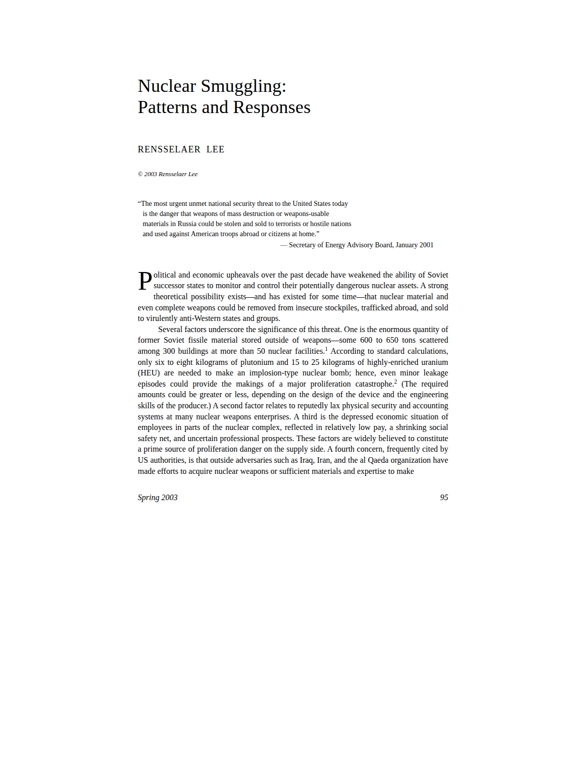Nuclear Smuggling:
Patterns and Responses
RENSSELAER LEE
© 2003 Rensselaer Lee
“The most urgent unmet national security threat to the United States today is the danger that weapons of mass destruction or weapons-usable materials in Russia could be stolen and sold to terrorists or hostile nations and used against American troops abroad or citizens at home.” — Secretary of Energy Advisory Board, January 2001
Political and economic upheavals over the past decade have weakened the ability of Soviet successor states to monitor and control their potentially dangerous nuclear assets. A strong theoretical possibility exists—and has existed for some time—that nuclear material and even complete weapons could be removed from insecure stockpiles, trafficked abroad, and sold to virulently anti-Western states and groups.
Several factors underscore the significance of this threat. One is the enormous quantity of former Soviet fissile material stored outside of weapons—some 600 to 650 tons scattered among 300 buildings at more than 50 nuclear facilities.1 According to standard calculations, only six to eight kilograms of plutonium and 15 to 25 kilograms of highly-enriched uranium (HEU) are needed to make an implosion-type nuclear bomb; hence, even minor leakage episodes could provide the makings of a major proliferation catastrophe.2 (The required amounts could be greater or less, depending on the design of the device and the engineering skills of the producer.) A second factor relates to reputedly lax physical security and accounting systems at many nuclear weapons enterprises. A third is the depressed economic situation of employees in parts of the nuclear complex, reflected in relatively low pay, a shrinking social safety net, and uncertain professional prospects. These factors are widely believed to constitute a prime source of proliferation danger on the supply side. A fourth concern, frequently cited by US authorities, is that outside adversaries such as Iraq, Iran, and the al Qaeda organization have made efforts to acquire nuclear weapons or sufficient materials and expertise to make
Spring 200395